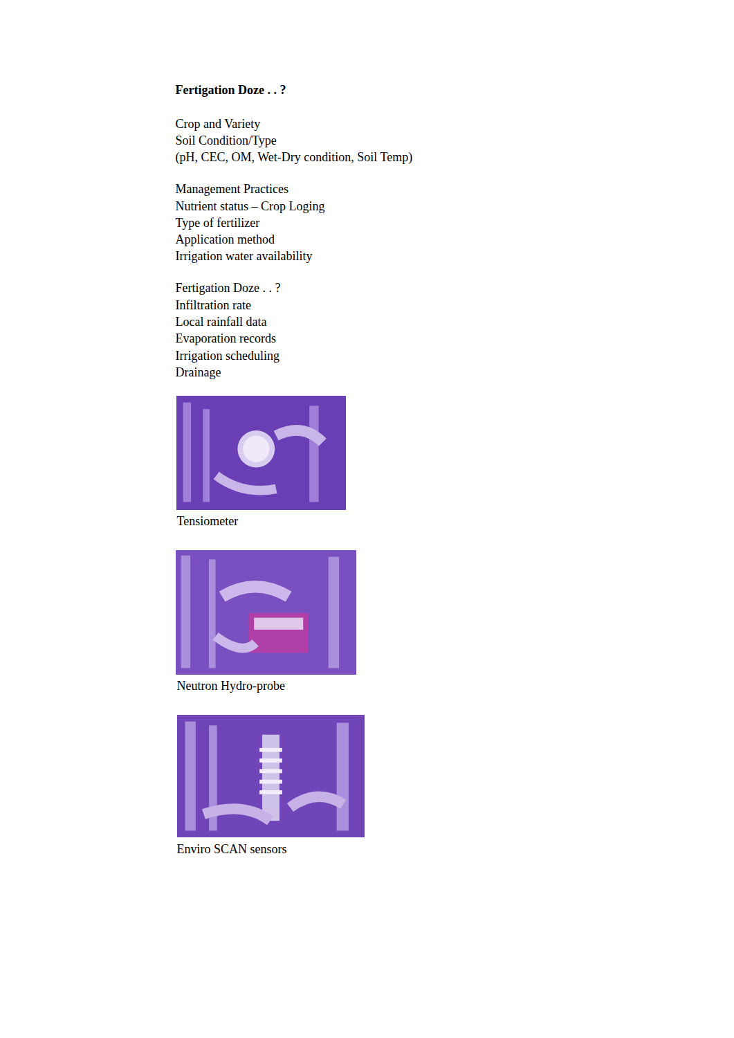Fertigation Doze . . ?
Crop and Variety
Soil Condition/Type
(pH, CEC, OM, Wet-Dry condition, Soil Temp)
Management Practices
Nutrient status – Crop Loging
Type of fertilizer
Application method
Irrigation water availability
Fertigation Doze . . ?
Infiltration rate
Local rainfall data
Evaporation records
Irrigation scheduling
Drainage
Tensiometer
Neutron Hydro-probe
Enviro SCAN sensors